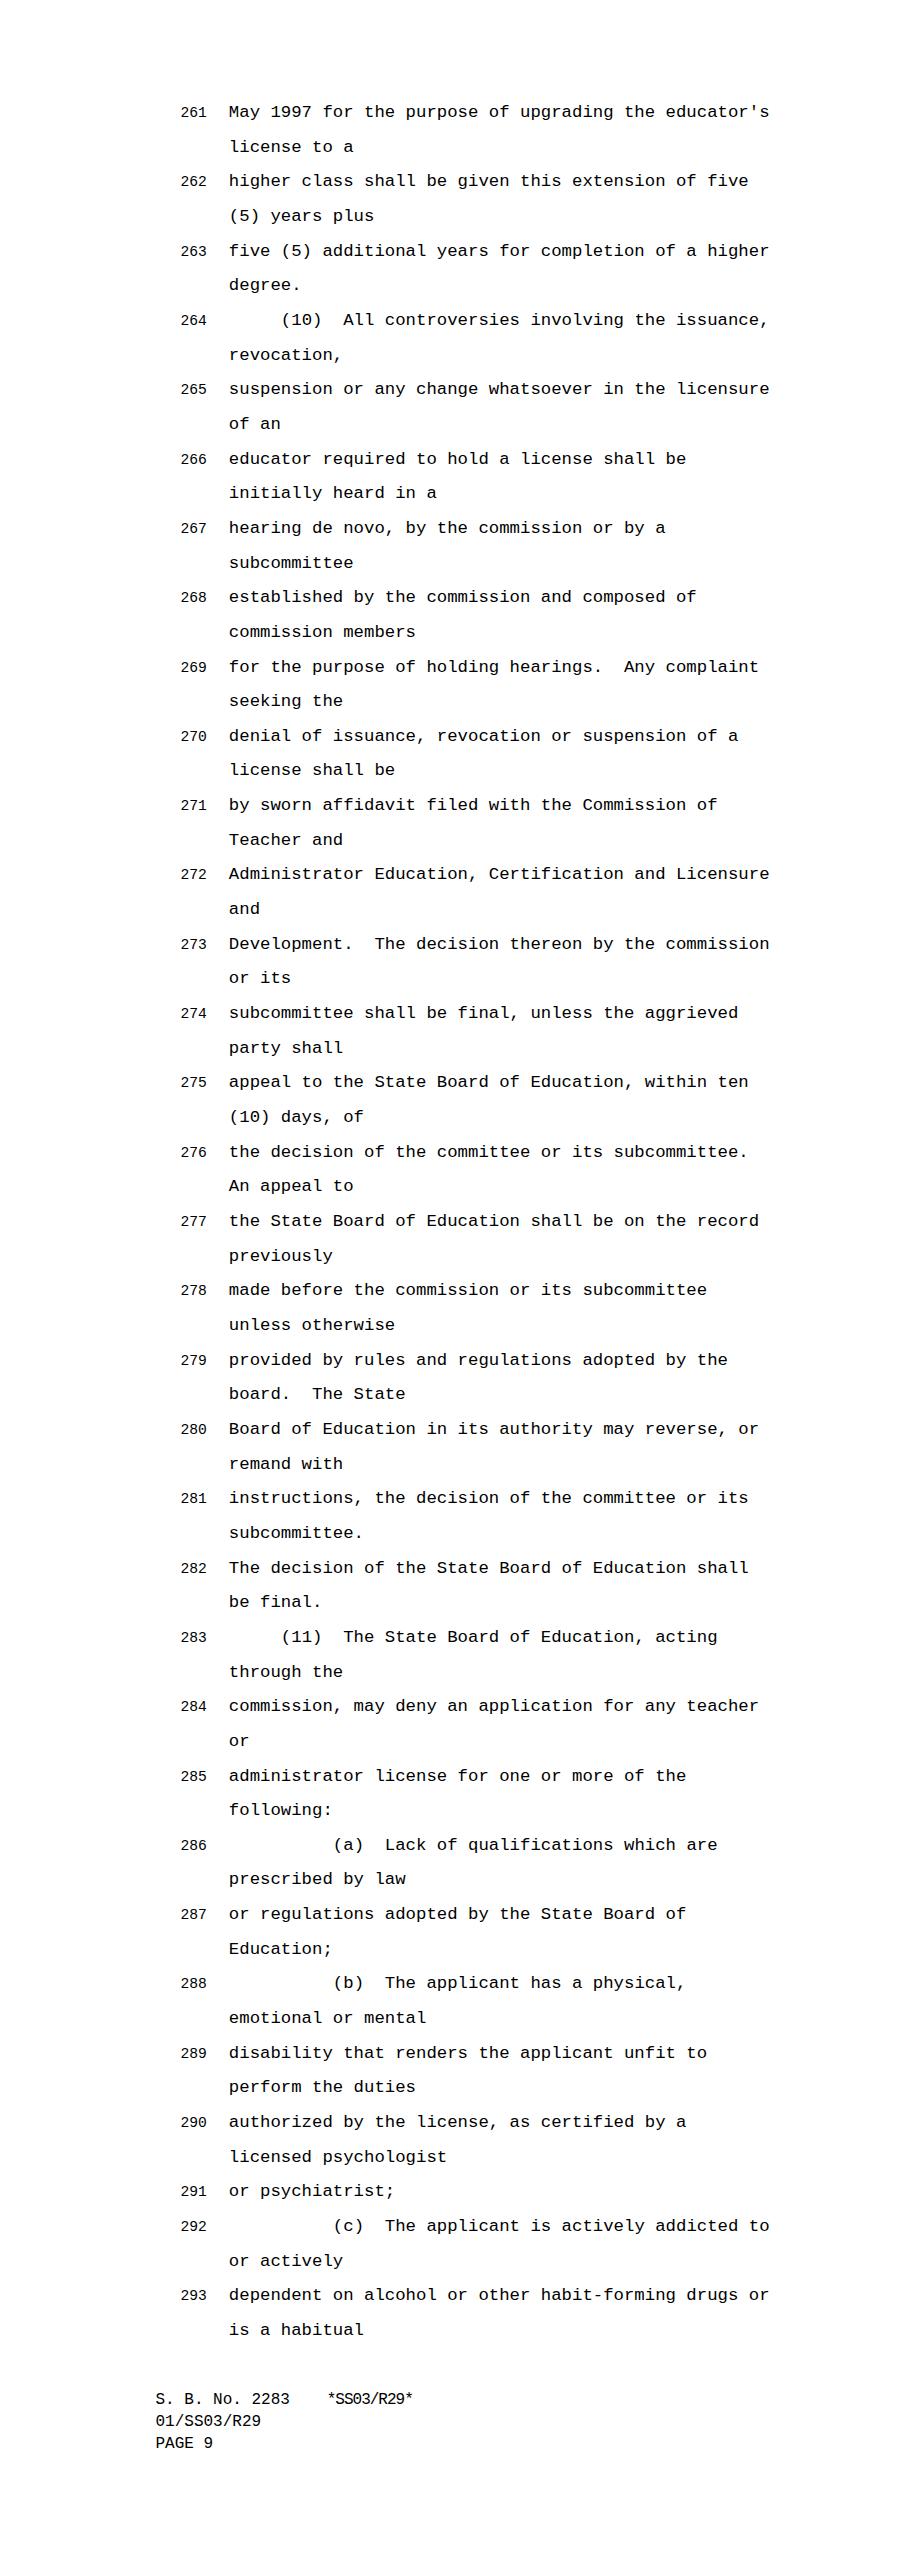261 May 1997 for the purpose of upgrading the educator's license to a
262 higher class shall be given this extension of five (5) years plus
263 five (5) additional years for completion of a higher degree.
264 (10) All controversies involving the issuance, revocation,
265 suspension or any change whatsoever in the licensure of an
266 educator required to hold a license shall be initially heard in a
267 hearing de novo, by the commission or by a subcommittee
268 established by the commission and composed of commission members
269 for the purpose of holding hearings. Any complaint seeking the
270 denial of issuance, revocation or suspension of a license shall be
271 by sworn affidavit filed with the Commission of Teacher and
272 Administrator Education, Certification and Licensure and
273 Development. The decision thereon by the commission or its
274 subcommittee shall be final, unless the aggrieved party shall
275 appeal to the State Board of Education, within ten (10) days, of
276 the decision of the committee or its subcommittee. An appeal to
277 the State Board of Education shall be on the record previously
278 made before the commission or its subcommittee unless otherwise
279 provided by rules and regulations adopted by the board. The State
280 Board of Education in its authority may reverse, or remand with
281 instructions, the decision of the committee or its subcommittee.
282 The decision of the State Board of Education shall be final.
283 (11) The State Board of Education, acting through the
284 commission, may deny an application for any teacher or
285 administrator license for one or more of the following:
286 (a) Lack of qualifications which are prescribed by law
287 or regulations adopted by the State Board of Education;
288 (b) The applicant has a physical, emotional or mental
289 disability that renders the applicant unfit to perform the duties
290 authorized by the license, as certified by a licensed psychologist
291 or psychiatrist;
292 (c) The applicant is actively addicted to or actively
293 dependent on alcohol or other habit-forming drugs or is a habitual
S. B. No. 2283 *SS03/R29*
01/SS03/R29
PAGE 9